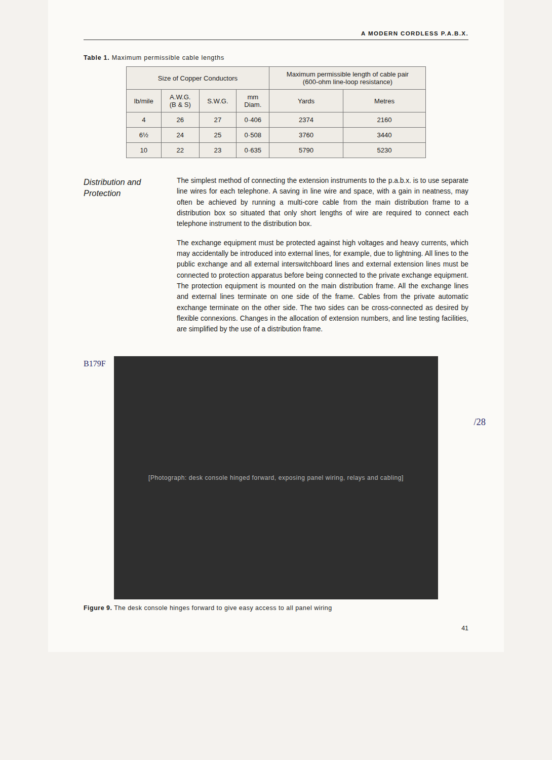A Modern Cordless P.A.B.X.
Table 1. Maximum permissible cable lengths
| Size of Copper Conductors | Maximum permissible length of cable pair (600-ohm line-loop resistance) |
| --- | --- |
| lb/mile | A.W.G. (B & S) | S.W.G. | mm Diam. | Yards | Metres |
| 4 | 26 | 27 | 0·406 | 2374 | 2160 |
| 6½ | 24 | 25 | 0·508 | 3760 | 3440 |
| 10 | 22 | 23 | 0·635 | 5790 | 5230 |
Distribution and Protection
The simplest method of connecting the extension instruments to the p.a.b.x. is to use separate line wires for each telephone. A saving in line wire and space, with a gain in neatness, may often be achieved by running a multi-core cable from the main distribution frame to a distribution box so situated that only short lengths of wire are required to connect each telephone instrument to the distribution box.
The exchange equipment must be protected against high voltages and heavy currents, which may accidentally be introduced into external lines, for example, due to lightning. All lines to the public exchange and all external interswitchboard lines and external extension lines must be connected to protection apparatus before being connected to the private exchange equipment. The protection equipment is mounted on the main distribution frame. All the exchange lines and external lines terminate on one side of the frame. Cables from the private automatic exchange terminate on the other side. The two sides can be cross-connected as desired by flexible connexions. Changes in the allocation of extension numbers, and line testing facilities, are simplified by the use of a distribution frame.
B179F /28
[Photograph: desk console hinged forward, exposing panel wiring, relays and cabling]
Figure 9. The desk console hinges forward to give easy access to all panel wiring
41